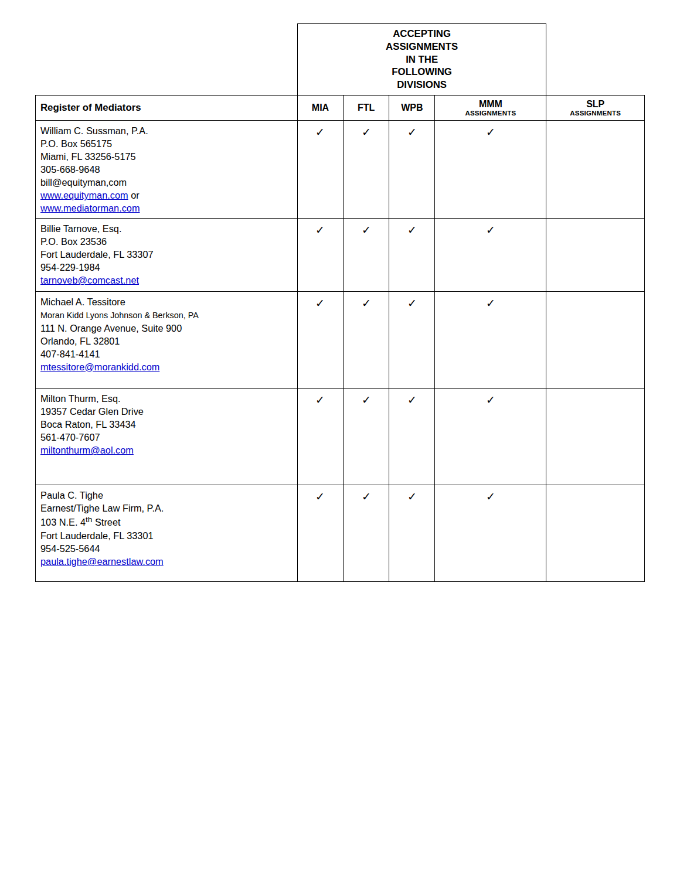| | ACCEPTING ASSIGNMENTS IN THE FOLLOWING DIVISIONS | |
| Register of Mediators | MIA | FTL | WPB | MMM ASSIGNMENTS | SLP ASSIGNMENTS |
| William C. Sussman, P.A. P.O. Box 565175 Miami, FL 33256-5175 305-668-9648 bill@equityman,com www.equityman.com or www.mediatorman.com | ✓ | ✓ | ✓ | ✓ | |
| Billie Tarnove, Esq. P.O. Box 23536 Fort Lauderdale, FL 33307 954-229-1984 tarnoveb@comcast.net | ✓ | ✓ | ✓ | ✓ | |
| Michael A. Tessitore Moran Kidd Lyons Johnson & Berkson, PA 111 N. Orange Avenue, Suite 900 Orlando, FL 32801 407-841-4141 mtessitore@morankidd.com | ✓ | ✓ | ✓ | ✓ | |
| Milton Thurm, Esq. 19357 Cedar Glen Drive Boca Raton, FL 33434 561-470-7607 miltonthurm@aol.com | ✓ | ✓ | ✓ | ✓ | |
| Paula C. Tighe Earnest/Tighe Law Firm, P.A. 103 N.E. 4 th Street Fort Lauderdale, FL 33301 954-525-5644 paula.tighe@earnestlaw.com | ✓ | ✓ | ✓ | ✓ | |